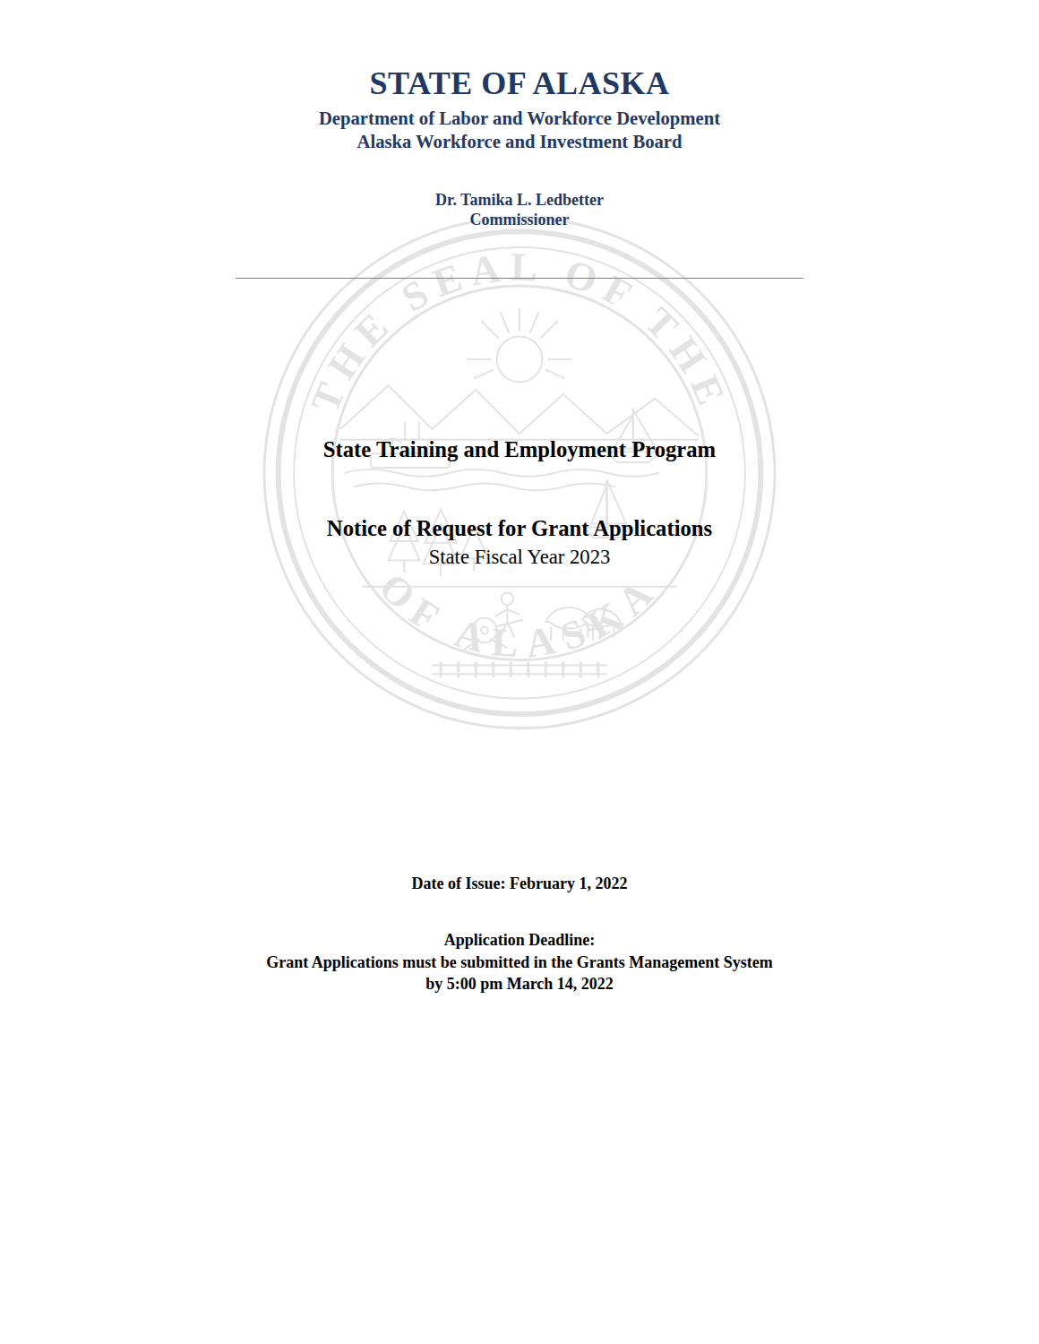THE SEAL OF THE OF ALASKA
STATE OF ALASKA
Department of Labor and Workforce Development
Alaska Workforce and Investment Board
Dr. Tamika L. Ledbetter
Commissioner
State Training and Employment Program
Notice of Request for Grant Applications
State Fiscal Year 2023
Date of Issue: February 1, 2022
Application Deadline:
Grant Applications must be submitted in the Grants Management System
by 5:00 pm March 14, 2022